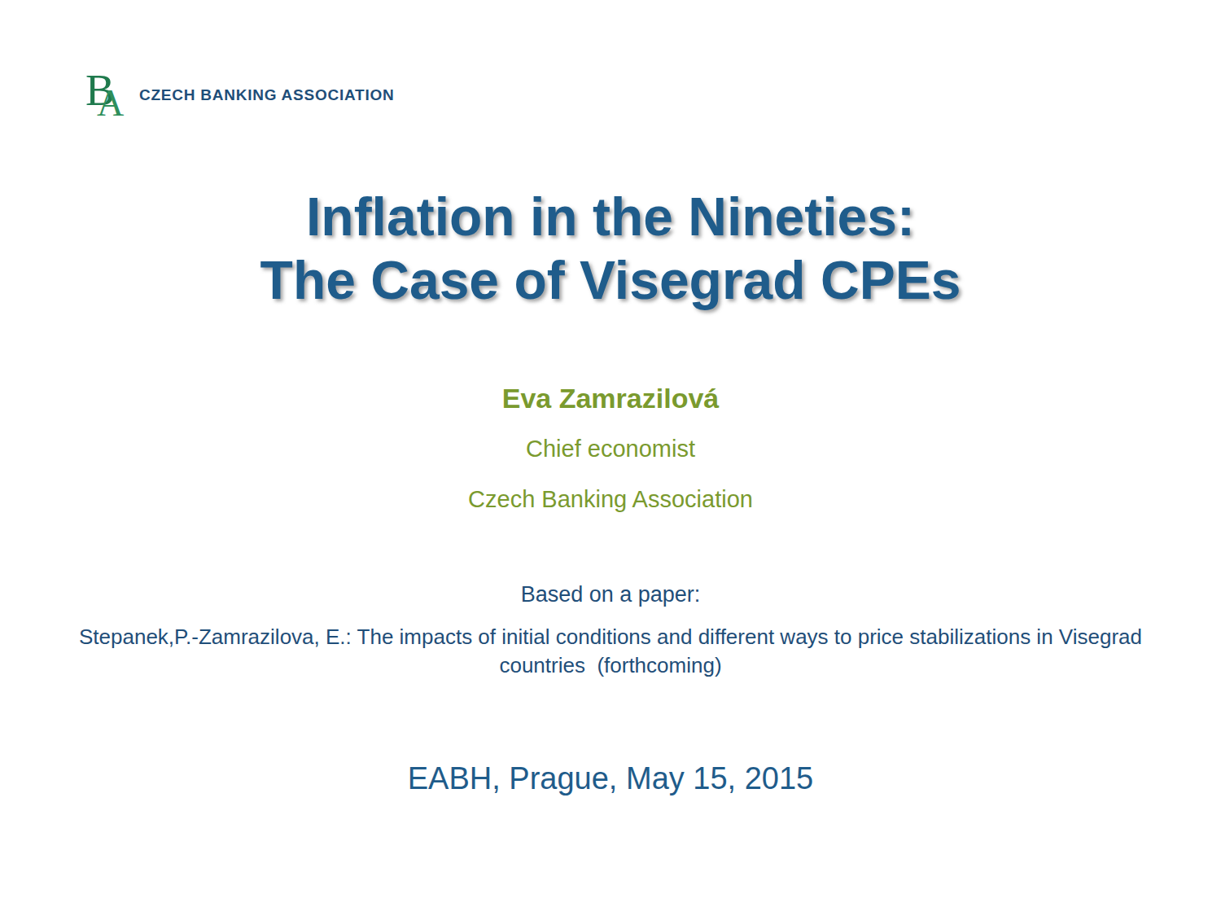B A
Czech Banking Association
Inflation in the Nineties:
The Case of Visegrad CPEs
Eva Zamrazilová
Chief economist
Czech Banking Association
Based on a paper:
Stepanek,P.-Zamrazilova, E.: The impacts of initial conditions and different ways to price stabilizations in Visegrad countries (forthcoming)
EABH, Prague, May 15, 2015